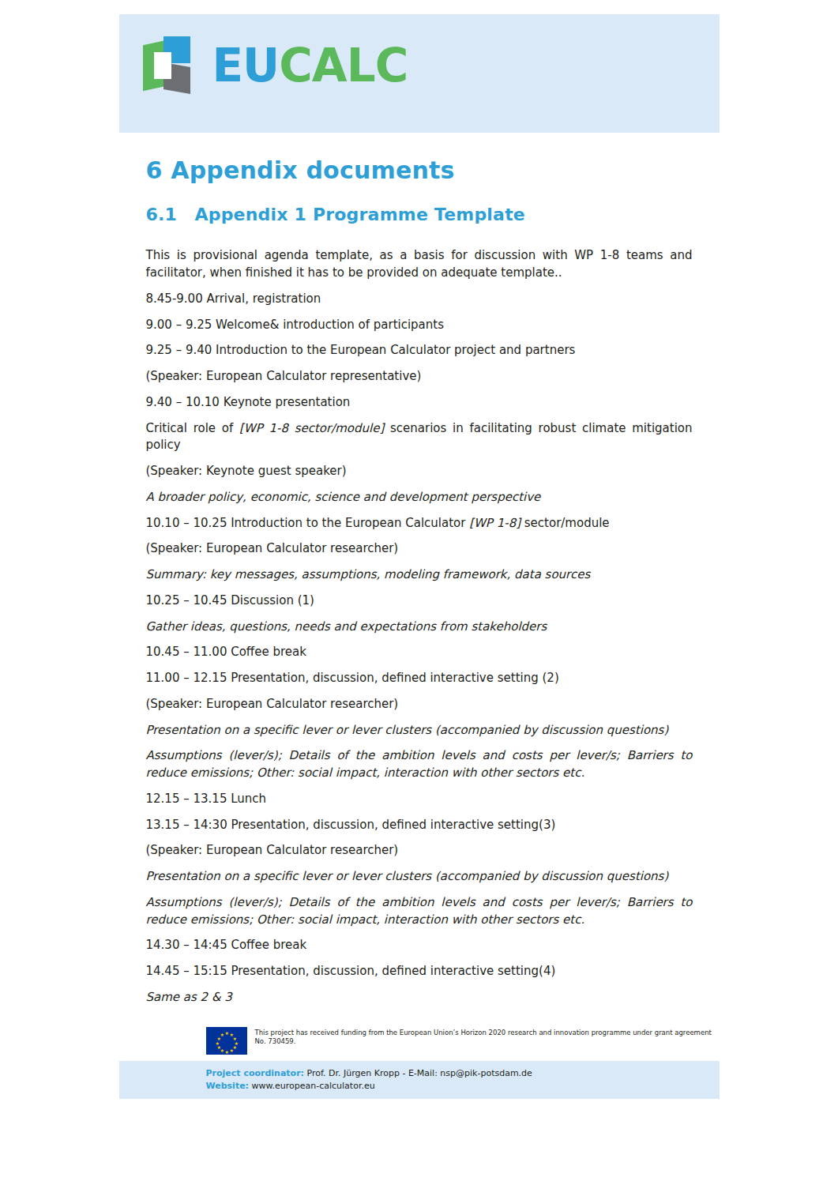EU CALC
6 Appendix documents
6.1 Appendix 1 Programme Template
This is provisional agenda template, as a basis for discussion with WP 1-8 teams and facilitator, when finished it has to be provided on adequate template..
8.45-9.00 Arrival, registration
9.00 – 9.25 Welcome& introduction of participants
9.25 – 9.40 Introduction to the European Calculator project and partners
(Speaker: European Calculator representative)
9.40 – 10.10 Keynote presentation
Critical role of [WP 1-8 sector/module] scenarios in facilitating robust climate mitigation policy
(Speaker: Keynote guest speaker)
A broader policy, economic, science and development perspective
10.10 – 10.25 Introduction to the European Calculator [WP 1-8] sector/module
(Speaker: European Calculator researcher)
Summary: key messages, assumptions, modeling framework, data sources
10.25 – 10.45 Discussion (1)
Gather ideas, questions, needs and expectations from stakeholders
10.45 – 11.00 Coffee break
11.00 – 12.15 Presentation, discussion, defined interactive setting (2)
(Speaker: European Calculator researcher)
Presentation on a specific lever or lever clusters (accompanied by discussion questions)
Assumptions (lever/s); Details of the ambition levels and costs per lever/s; Barriers to reduce emissions; Other: social impact, interaction with other sectors etc.
12.15 – 13.15 Lunch
13.15 – 14:30 Presentation, discussion, defined interactive setting(3)
(Speaker: European Calculator researcher)
Presentation on a specific lever or lever clusters (accompanied by discussion questions)
Assumptions (lever/s); Details of the ambition levels and costs per lever/s; Barriers to reduce emissions; Other: social impact, interaction with other sectors etc.
14.30 – 14:45 Coffee break
14.45 – 15:15 Presentation, discussion, defined interactive setting(4)
Same as 2 & 3
★ ★ ★ ★ ★ ★ ★ ★ ★ ★ ★ ★
This project has received funding from the European Union’s Horizon 2020 research and innovation programme under grant agreement No. 730459.
Project coordinator: Prof. Dr. Jürgen Kropp - E-Mail: nsp@pik-potsdam.de
Website: www.european-calculator.eu